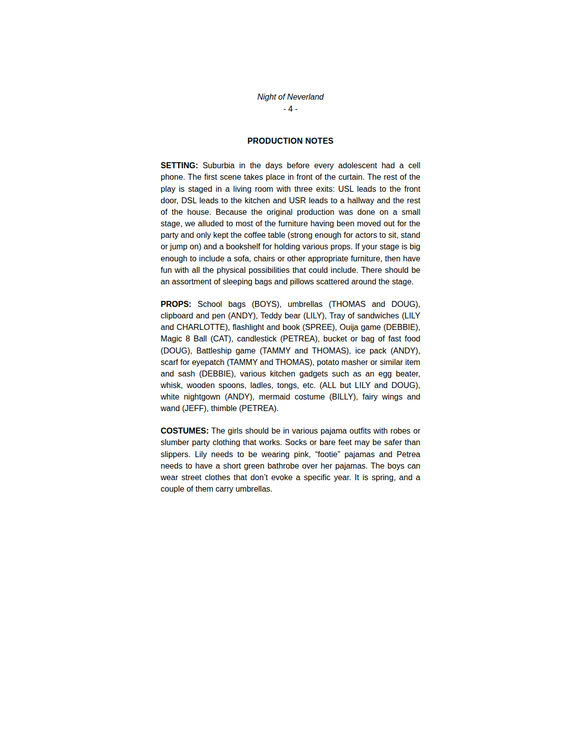Night of Neverland - 4 -
PRODUCTION NOTES
SETTING: Suburbia in the days before every adolescent had a cell phone. The first scene takes place in front of the curtain. The rest of the play is staged in a living room with three exits: USL leads to the front door, DSL leads to the kitchen and USR leads to a hallway and the rest of the house. Because the original production was done on a small stage, we alluded to most of the furniture having been moved out for the party and only kept the coffee table (strong enough for actors to sit, stand or jump on) and a bookshelf for holding various props. If your stage is big enough to include a sofa, chairs or other appropriate furniture, then have fun with all the physical possibilities that could include. There should be an assortment of sleeping bags and pillows scattered around the stage.
PROPS: School bags (BOYS), umbrellas (THOMAS and DOUG), clipboard and pen (ANDY), Teddy bear (LILY), Tray of sandwiches (LILY and CHARLOTTE), flashlight and book (SPREE), Ouija game (DEBBIE), Magic 8 Ball (CAT), candlestick (PETREA), bucket or bag of fast food (DOUG), Battleship game (TAMMY and THOMAS), ice pack (ANDY), scarf for eyepatch (TAMMY and THOMAS), potato masher or similar item and sash (DEBBIE), various kitchen gadgets such as an egg beater, whisk, wooden spoons, ladles, tongs, etc. (ALL but LILY and DOUG), white nightgown (ANDY), mermaid costume (BILLY), fairy wings and wand (JEFF), thimble (PETREA).
COSTUMES: The girls should be in various pajama outfits with robes or slumber party clothing that works. Socks or bare feet may be safer than slippers. Lily needs to be wearing pink, “footie” pajamas and Petrea needs to have a short green bathrobe over her pajamas. The boys can wear street clothes that don’t evoke a specific year. It is spring, and a couple of them carry umbrellas.